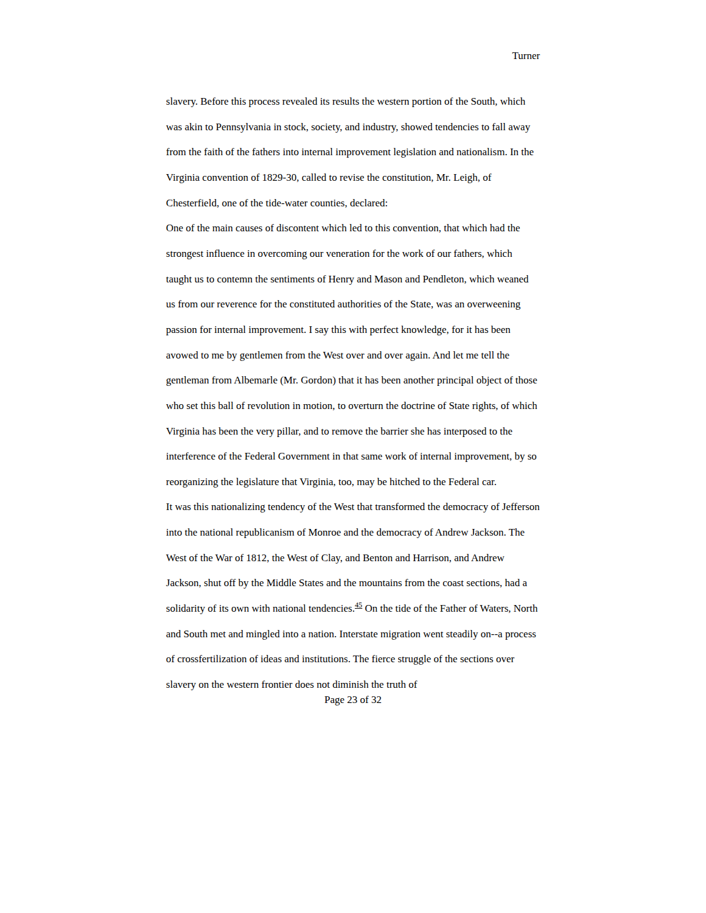Turner
slavery. Before this process revealed its results the western portion of the South, which was akin to Pennsylvania in stock, society, and industry, showed tendencies to fall away from the faith of the fathers into internal improvement legislation and nationalism. In the Virginia convention of 1829-30, called to revise the constitution, Mr. Leigh, of Chesterfield, one of the tide-water counties, declared:
One of the main causes of discontent which led to this convention, that which had the strongest influence in overcoming our veneration for the work of our fathers, which taught us to contemn the sentiments of Henry and Mason and Pendleton, which weaned us from our reverence for the constituted authorities of the State, was an overweening passion for internal improvement. I say this with perfect knowledge, for it has been avowed to me by gentlemen from the West over and over again. And let me tell the gentleman from Albemarle (Mr. Gordon) that it has been another principal object of those who set this ball of revolution in motion, to overturn the doctrine of State rights, of which Virginia has been the very pillar, and to remove the barrier she has interposed to the interference of the Federal Government in that same work of internal improvement, by so reorganizing the legislature that Virginia, too, may be hitched to the Federal car.
It was this nationalizing tendency of the West that transformed the democracy of Jefferson into the national republicanism of Monroe and the democracy of Andrew Jackson. The West of the War of 1812, the West of Clay, and Benton and Harrison, and Andrew Jackson, shut off by the Middle States and the mountains from the coast sections, had a solidarity of its own with national tendencies.45 On the tide of the Father of Waters, North and South met and mingled into a nation. Interstate migration went steadily on--a process of crossfertilization of ideas and institutions. The fierce struggle of the sections over slavery on the western frontier does not diminish the truth of
Page 23 of 32